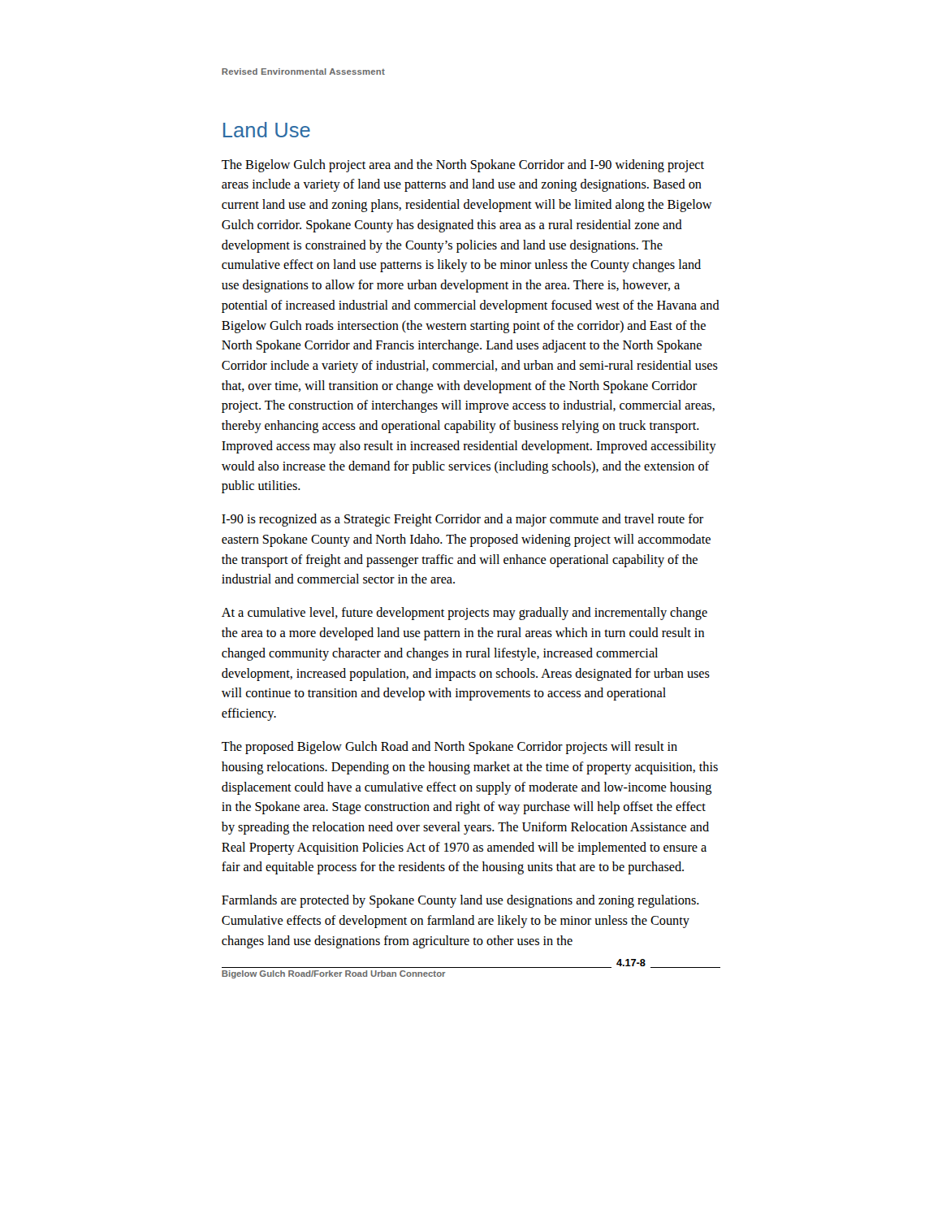Revised Environmental Assessment
Land Use
The Bigelow Gulch project area and the North Spokane Corridor and I-90 widening project areas include a variety of land use patterns and land use and zoning designations. Based on current land use and zoning plans, residential development will be limited along the Bigelow Gulch corridor. Spokane County has designated this area as a rural residential zone and development is constrained by the County’s policies and land use designations. The cumulative effect on land use patterns is likely to be minor unless the County changes land use designations to allow for more urban development in the area. There is, however, a potential of increased industrial and commercial development focused west of the Havana and Bigelow Gulch roads intersection (the western starting point of the corridor) and East of the North Spokane Corridor and Francis interchange. Land uses adjacent to the North Spokane Corridor include a variety of industrial, commercial, and urban and semi-rural residential uses that, over time, will transition or change with development of the North Spokane Corridor project. The construction of interchanges will improve access to industrial, commercial areas, thereby enhancing access and operational capability of business relying on truck transport. Improved access may also result in increased residential development. Improved accessibility would also increase the demand for public services (including schools), and the extension of public utilities.
I-90 is recognized as a Strategic Freight Corridor and a major commute and travel route for eastern Spokane County and North Idaho. The proposed widening project will accommodate the transport of freight and passenger traffic and will enhance operational capability of the industrial and commercial sector in the area.
At a cumulative level, future development projects may gradually and incrementally change the area to a more developed land use pattern in the rural areas which in turn could result in changed community character and changes in rural lifestyle, increased commercial development, increased population, and impacts on schools. Areas designated for urban uses will continue to transition and develop with improvements to access and operational efficiency.
The proposed Bigelow Gulch Road and North Spokane Corridor projects will result in housing relocations. Depending on the housing market at the time of property acquisition, this displacement could have a cumulative effect on supply of moderate and low-income housing in the Spokane area. Stage construction and right of way purchase will help offset the effect by spreading the relocation need over several years. The Uniform Relocation Assistance and Real Property Acquisition Policies Act of 1970 as amended will be implemented to ensure a fair and equitable process for the residents of the housing units that are to be purchased.
Farmlands are protected by Spokane County land use designations and zoning regulations. Cumulative effects of development on farmland are likely to be minor unless the County changes land use designations from agriculture to other uses in the
Bigelow Gulch Road/Forker Road Urban Connector
4.17-8